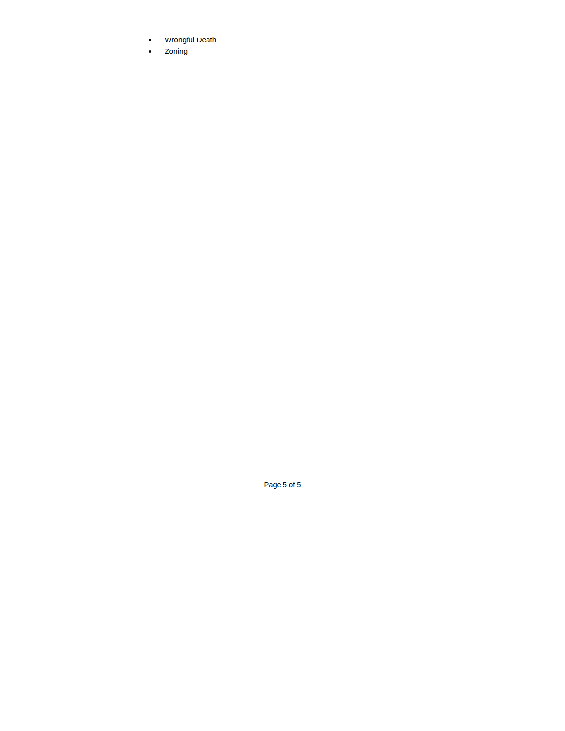Wrongful Death
Zoning
Page 5 of 5